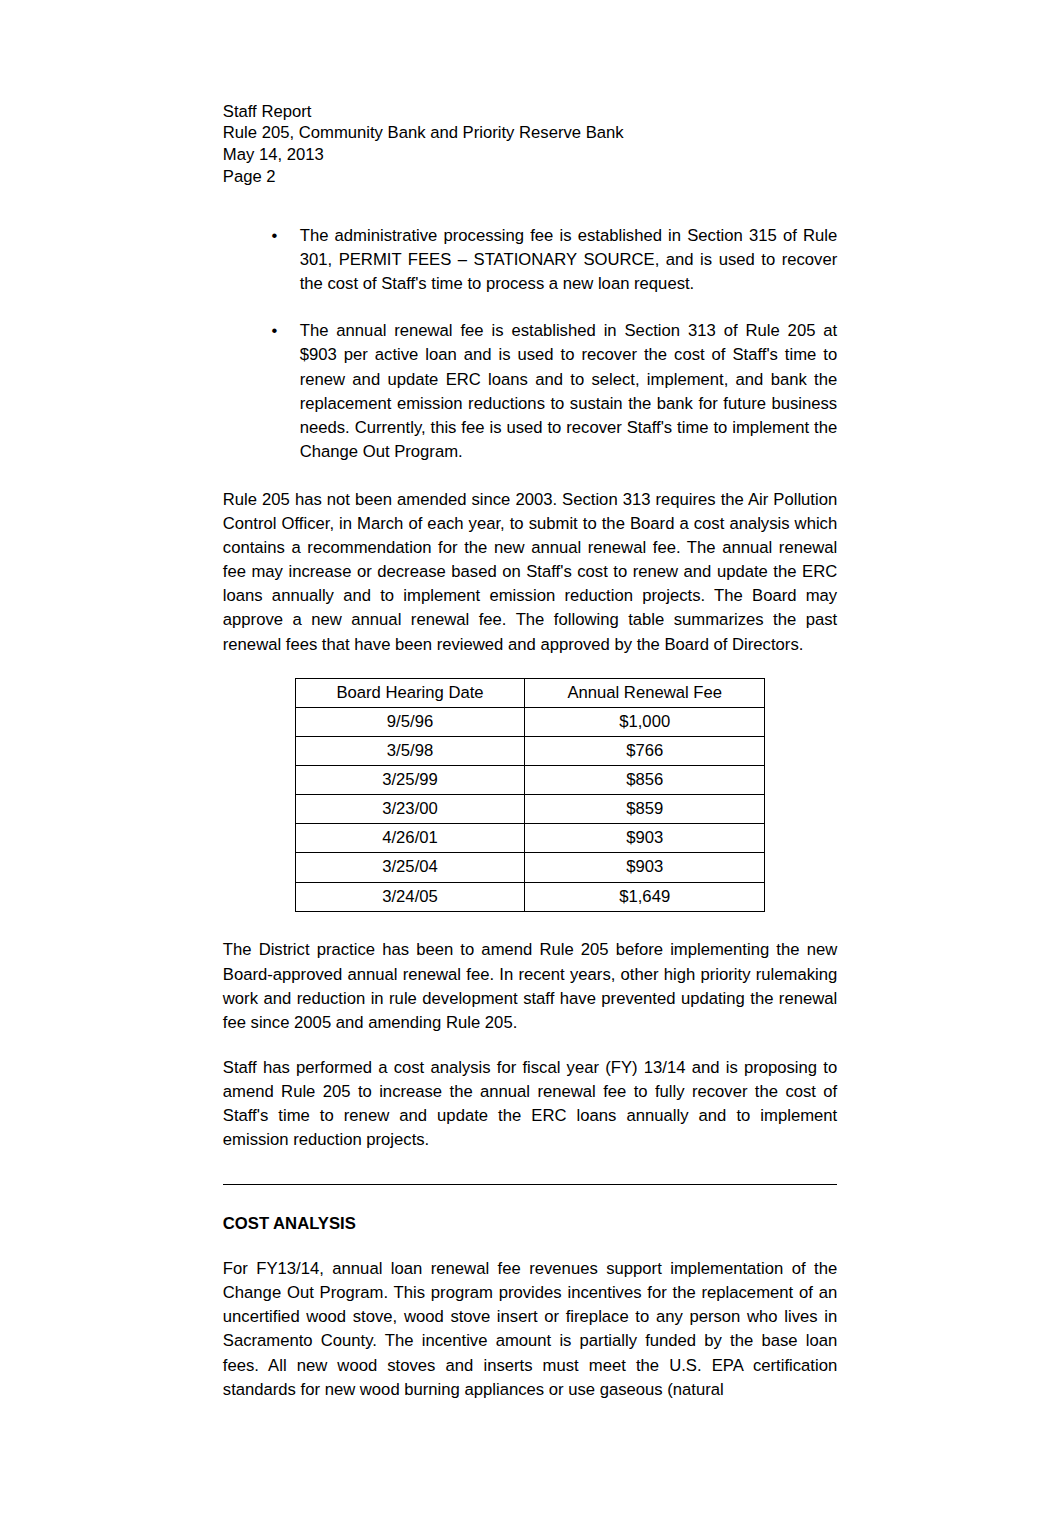Staff Report
Rule 205, Community Bank and Priority Reserve Bank
May 14, 2013
Page 2
The administrative processing fee is established in Section 315 of Rule 301, PERMIT FEES – STATIONARY SOURCE, and is used to recover the cost of Staff's time to process a new loan request.
The annual renewal fee is established in Section 313 of Rule 205 at $903 per active loan and is used to recover the cost of Staff's time to renew and update ERC loans and to select, implement, and bank the replacement emission reductions to sustain the bank for future business needs. Currently, this fee is used to recover Staff's time to implement the Change Out Program.
Rule 205 has not been amended since 2003. Section 313 requires the Air Pollution Control Officer, in March of each year, to submit to the Board a cost analysis which contains a recommendation for the new annual renewal fee. The annual renewal fee may increase or decrease based on Staff's cost to renew and update the ERC loans annually and to implement emission reduction projects. The Board may approve a new annual renewal fee. The following table summarizes the past renewal fees that have been reviewed and approved by the Board of Directors.
| Board Hearing Date | Annual Renewal Fee |
| 9/5/96 | $1,000 |
| 3/5/98 | $766 |
| 3/25/99 | $856 |
| 3/23/00 | $859 |
| 4/26/01 | $903 |
| 3/25/04 | $903 |
| 3/24/05 | $1,649 |
The District practice has been to amend Rule 205 before implementing the new Board-approved annual renewal fee. In recent years, other high priority rulemaking work and reduction in rule development staff have prevented updating the renewal fee since 2005 and amending Rule 205.
Staff has performed a cost analysis for fiscal year (FY) 13/14 and is proposing to amend Rule 205 to increase the annual renewal fee to fully recover the cost of Staff's time to renew and update the ERC loans annually and to implement emission reduction projects.
COST ANALYSIS
For FY13/14, annual loan renewal fee revenues support implementation of the Change Out Program. This program provides incentives for the replacement of an uncertified wood stove, wood stove insert or fireplace to any person who lives in Sacramento County. The incentive amount is partially funded by the base loan fees. All new wood stoves and inserts must meet the U.S. EPA certification standards for new wood burning appliances or use gaseous (natural